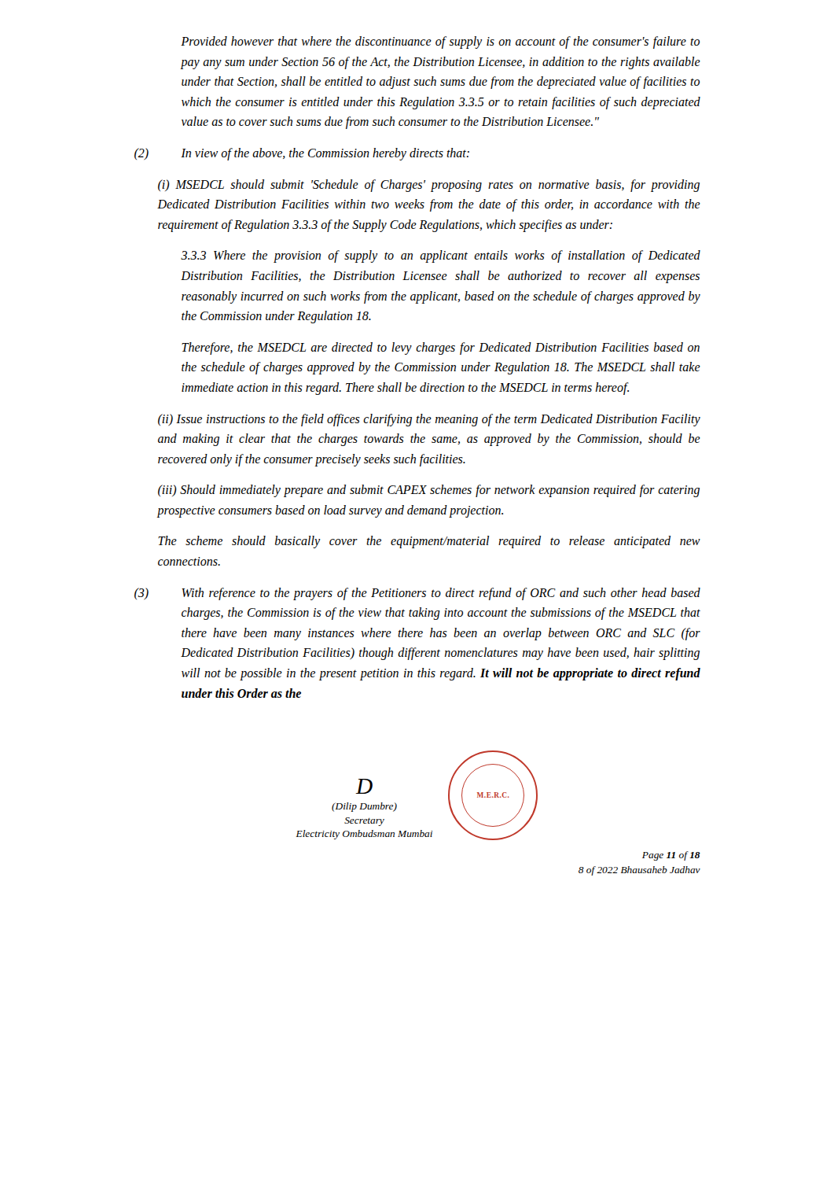Provided however that where the discontinuance of supply is on account of the consumer's failure to pay any sum under Section 56 of the Act, the Distribution Licensee, in addition to the rights available under that Section, shall be entitled to adjust such sums due from the depreciated value of facilities to which the consumer is entitled under this Regulation 3.3.5 or to retain facilities of such depreciated value as to cover such sums due from such consumer to the Distribution Licensee."
(2)
In view of the above, the Commission hereby directs that:
(i) MSEDCL should submit 'Schedule of Charges' proposing rates on normative basis, for providing Dedicated Distribution Facilities within two weeks from the date of this order, in accordance with the requirement of Regulation 3.3.3 of the Supply Code Regulations, which specifies as under:
3.3.3 Where the provision of supply to an applicant entails works of installation of Dedicated Distribution Facilities, the Distribution Licensee shall be authorized to recover all expenses reasonably incurred on such works from the applicant, based on the schedule of charges approved by the Commission under Regulation 18.
Therefore, the MSEDCL are directed to levy charges for Dedicated Distribution Facilities based on the schedule of charges approved by the Commission under Regulation 18. The MSEDCL shall take immediate action in this regard. There shall be direction to the MSEDCL in terms hereof.
(ii) Issue instructions to the field offices clarifying the meaning of the term Dedicated Distribution Facility and making it clear that the charges towards the same, as approved by the Commission, should be recovered only if the consumer precisely seeks such facilities.
(iii) Should immediately prepare and submit CAPEX schemes for network expansion required for catering prospective consumers based on load survey and demand projection.
The scheme should basically cover the equipment/material required to release anticipated new connections.
(3)
With reference to the prayers of the Petitioners to direct refund of ORC and such other head based charges, the Commission is of the view that taking into account the submissions of the MSEDCL that there have been many instances where there has been an overlap between ORC and SLC (for Dedicated Distribution Facilities) though different nomenclatures may have been used, hair splitting will not be possible in the present petition in this regard. It will not be appropriate to direct refund under this Order as the
D
(Dilip Dumbre)
Secretary
Electricity Ombudsman Mumbai
M.E.R.C.
Page 11 of 18
8 of 2022 Bhausaheb Jadhav